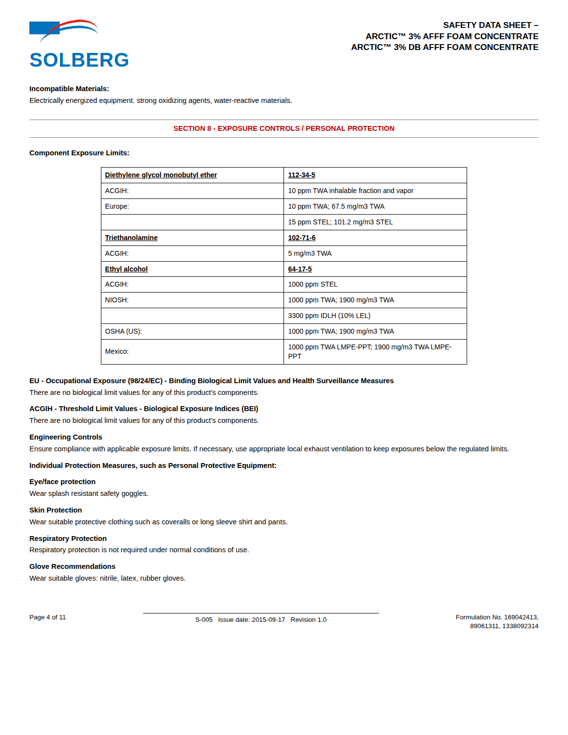SOLBERG
SAFETY DATA SHEET –
ARCTIC™ 3% AFFF FOAM CONCENTRATE
ARCTIC™ 3% DB AFFF FOAM CONCENTRATE
Incompatible Materials:
Electrically energized equipment. strong oxidizing agents, water-reactive materials.
SECTION 8 - EXPOSURE CONTROLS / PERSONAL PROTECTION
Component Exposure Limits:
| Diethylene glycol monobutyl ether | 112-34-5 |
| ACGIH: | 10 ppm TWA inhalable fraction and vapor |
| Europe: | 10 ppm TWA; 67.5 mg/m3 TWA |
| | 15 ppm STEL; 101.2 mg/m3 STEL |
| Triethanolamine | 102-71-6 |
| ACGIH: | 5 mg/m3 TWA |
| Ethyl alcohol | 64-17-5 |
| ACGIH: | 1000 ppm STEL |
| NIOSH: | 1000 ppm TWA; 1900 mg/m3 TWA |
| | 3300 ppm IDLH (10% LEL) |
| OSHA (US): | 1000 ppm TWA; 1900 mg/m3 TWA |
| Mexico: | 1000 ppm TWA LMPE-PPT; 1900 mg/m3 TWA LMPE-PPT |
EU - Occupational Exposure (98/24/EC) - Binding Biological Limit Values and Health Surveillance Measures
There are no biological limit values for any of this product's components.
ACGIH - Threshold Limit Values - Biological Exposure Indices (BEI)
There are no biological limit values for any of this product's components.
Engineering Controls
Ensure compliance with applicable exposure limits. If necessary, use appropriate local exhaust ventilation to keep exposures below the regulated limits.
Individual Protection Measures, such as Personal Protective Equipment:
Eye/face protection
Wear splash resistant safety goggles.
Skin Protection
Wear suitable protective clothing such as coveralls or long sleeve shirt and pants.
Respiratory Protection
Respiratory protection is not required under normal conditions of use.
Glove Recommendations
Wear suitable gloves: nitrile, latex, rubber gloves.
Page 4 of 11
S-005 Issue date: 2015-09-17 Revision 1.0
Formulation No. 169042413,
89061311, 1338092314